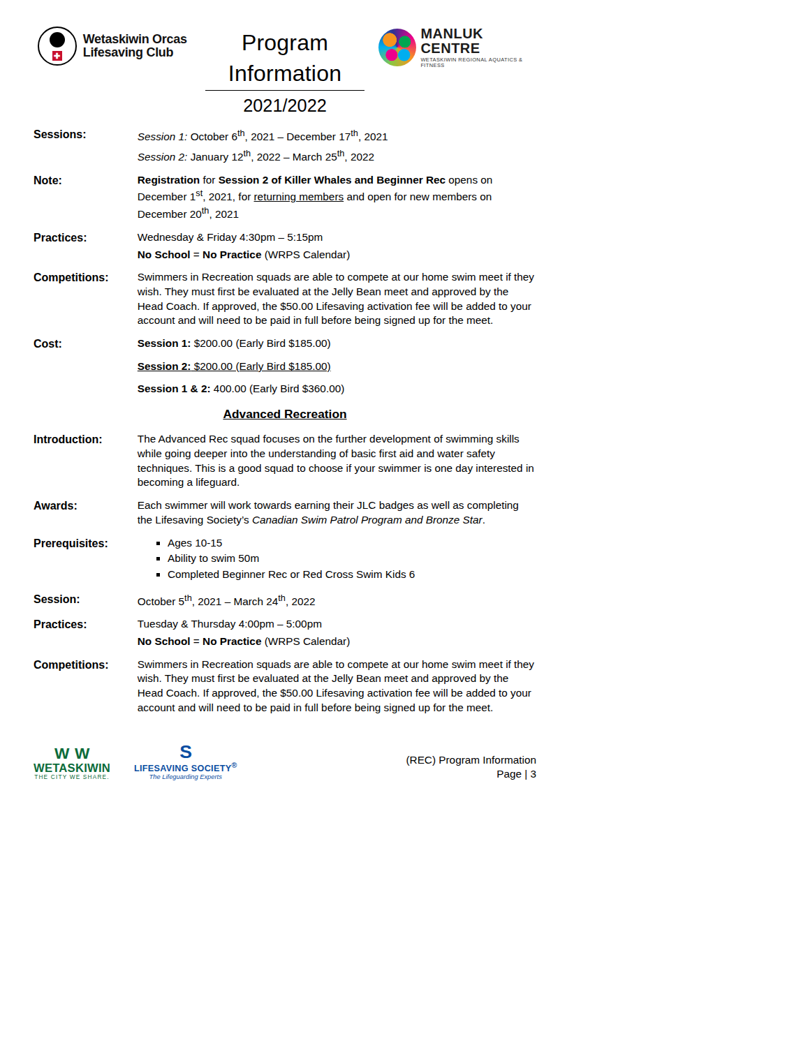✚ Wetaskiwin Orcas Lifesaving Club
Program Information
2021/2022
MANLUK CENTRE WETASKIWIN REGIONAL AQUATICS & FITNESS
| Sessions: | Session 1: October 6 th , 2021 – December 17 th , 2021 Session 2: January 12 th , 2022 – March 25 th , 2022 |
| Note: | Registration for Session 2 of Killer Whales and Beginner Rec opens on December 1 st , 2021, for returning members and open for new members on December 20 th , 2021 |
| Practices: | Wednesday & Friday 4:30pm – 5:15pm No School = No Practice (WRPS Calendar) |
| Competitions: | Swimmers in Recreation squads are able to compete at our home swim meet if they wish. They must first be evaluated at the Jelly Bean meet and approved by the Head Coach. If approved, the $50.00 Lifesaving activation fee will be added to your account and will need to be paid in full before being signed up for the meet. |
| Cost: | Session 1: $200.00 (Early Bird $185.00) Session 2: $200.00 (Early Bird $185.00) Session 1 & 2: 400.00 (Early Bird $360.00) |
Advanced Recreation
| Introduction: | The Advanced Rec squad focuses on the further development of swimming skills while going deeper into the understanding of basic first aid and water safety techniques. This is a good squad to choose if your swimmer is one day interested in becoming a lifeguard. |
| Awards: | Each swimmer will work towards earning their JLC badges as well as completing the Lifesaving Society’s Canadian Swim Patrol Program and Bronze Star . |
| Prerequisites: | Ages 10-15 Ability to swim 50m Completed Beginner Rec or Red Cross Swim Kids 6 |
| Session: | October 5 th , 2021 – March 24 th , 2022 |
| Practices: | Tuesday & Thursday 4:00pm – 5:00pm No School = No Practice (WRPS Calendar) |
| Competitions: | Swimmers in Recreation squads are able to compete at our home swim meet if they wish. They must first be evaluated at the Jelly Bean meet and approved by the Head Coach. If approved, the $50.00 Lifesaving activation fee will be added to your account and will need to be paid in full before being signed up for the meet. |
W  W
WETASKIWIN
THE CITY WE SHARE.
S
LIFESAVING SOCIETY®
The Lifeguarding Experts
(REC) Program Information
Page | 3